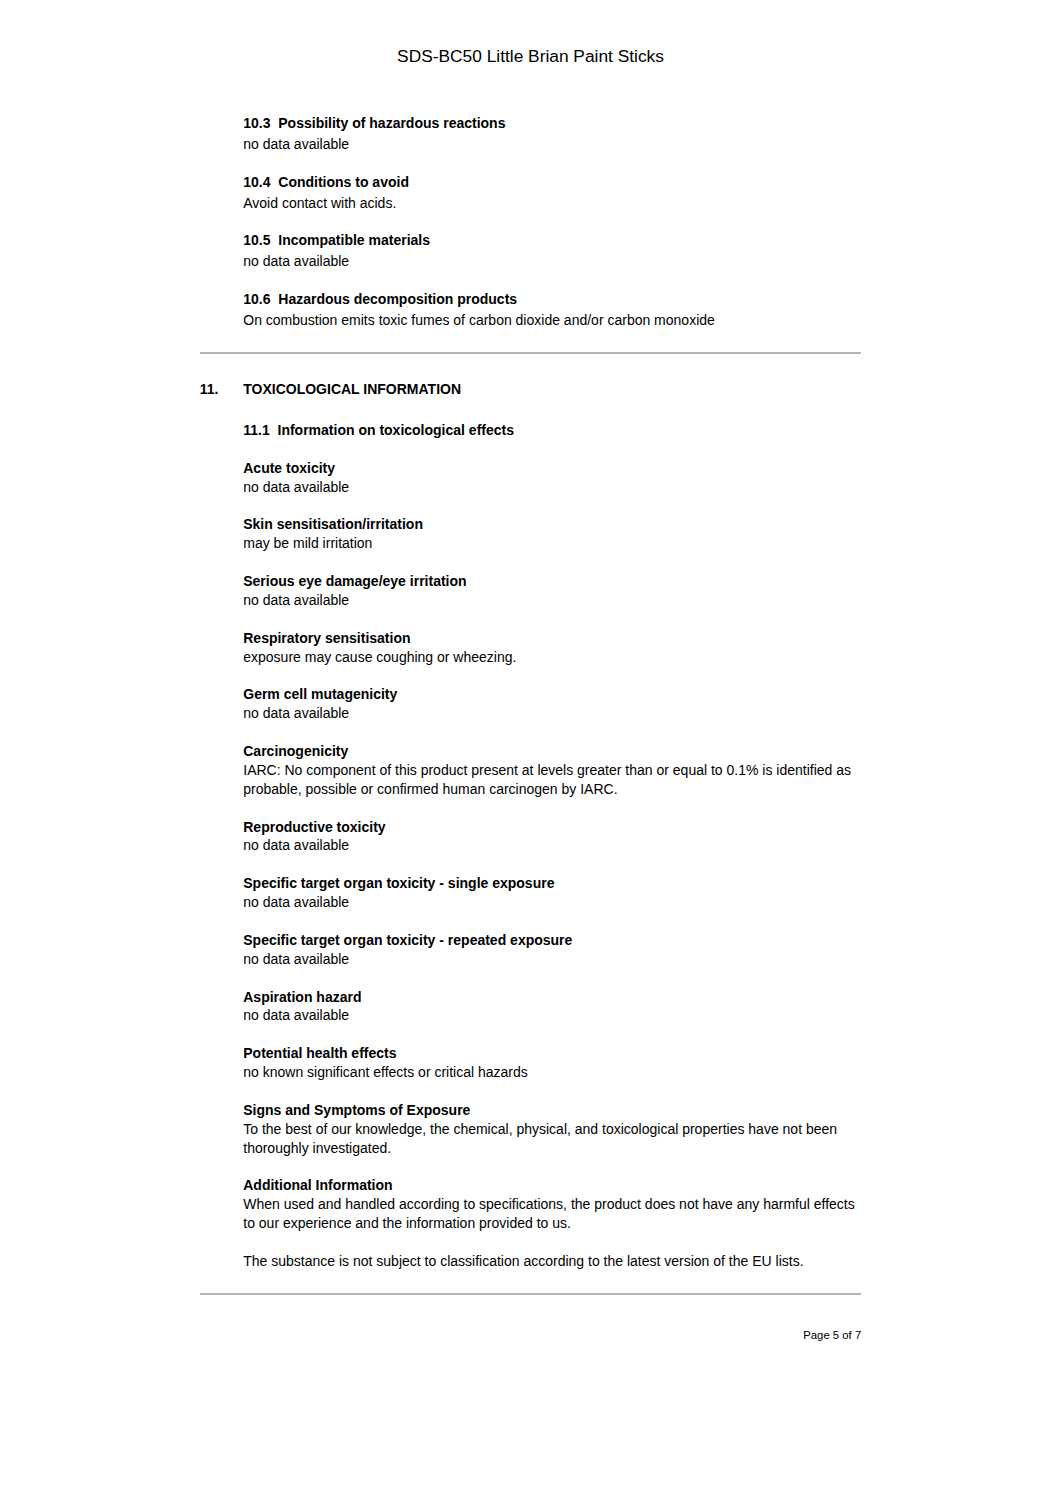SDS-BC50 Little Brian Paint Sticks
10.3 Possibility of hazardous reactions
no data available
10.4 Conditions to avoid
Avoid contact with acids.
10.5 Incompatible materials
no data available
10.6 Hazardous decomposition products
On combustion emits toxic fumes of carbon dioxide and/or carbon monoxide
11.
TOXICOLOGICAL INFORMATION
11.1 Information on toxicological effects
Acute toxicity
no data available
Skin sensitisation/irritation
may be mild irritation
Serious eye damage/eye irritation
no data available
Respiratory sensitisation
exposure may cause coughing or wheezing.
Germ cell mutagenicity
no data available
Carcinogenicity
IARC: No component of this product present at levels greater than or equal to 0.1% is identified as probable, possible or confirmed human carcinogen by IARC.
Reproductive toxicity
no data available
Specific target organ toxicity - single exposure
no data available
Specific target organ toxicity - repeated exposure
no data available
Aspiration hazard
no data available
Potential health effects
no known significant effects or critical hazards
Signs and Symptoms of Exposure
To the best of our knowledge, the chemical, physical, and toxicological properties have not been thoroughly investigated.
Additional Information
When used and handled according to specifications, the product does not have any harmful effects to our experience and the information provided to us.
The substance is not subject to classification according to the latest version of the EU lists.
Page 5 of 7